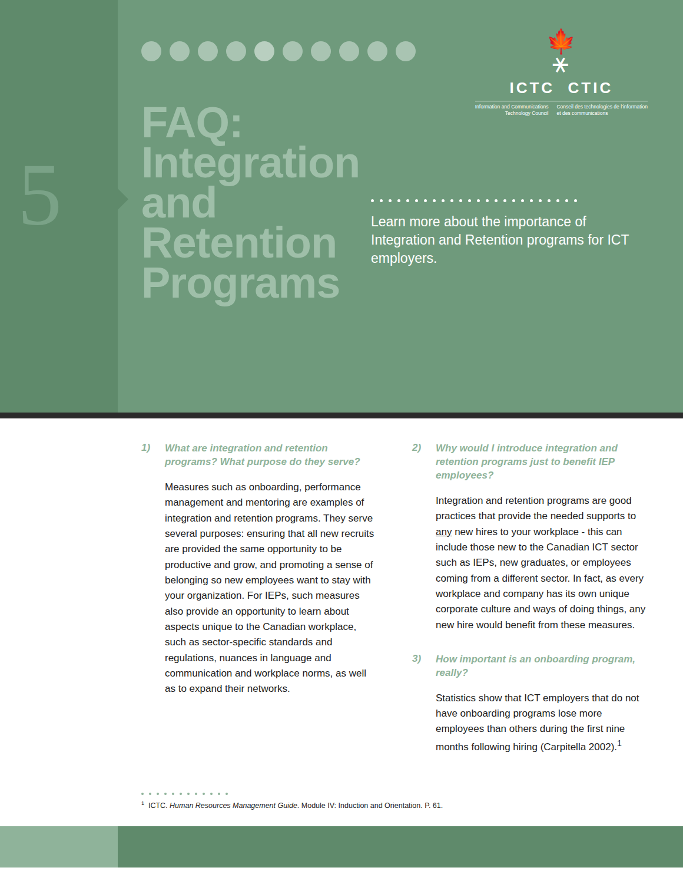5
🍁
⚹
ICTC CTIC
Information and Communications
Technology Council
Conseil des technologies de l’information
et des communications
FAQ:
Integration
and
Retention
Programs
Learn more about the importance of Integration and Retention programs for ICT employers.
1)
What are integration and retention programs? What purpose do they serve?
Measures such as onboarding, performance management and mentoring are examples of integration and retention programs. They serve several purposes: ensuring that all new recruits are provided the same opportunity to be productive and grow, and promoting a sense of belonging so new employees want to stay with your organization. For IEPs, such measures also provide an opportunity to learn about aspects unique to the Canadian workplace, such as sector-specific standards and regulations, nuances in language and communication and workplace norms, as well as to expand their networks.
2)
Why would I introduce integration and retention programs just to benefit IEP employees?
Integration and retention programs are good practices that provide the needed supports to any new hires to your workplace - this can include those new to the Canadian ICT sector such as IEPs, new graduates, or employees coming from a different sector. In fact, as every workplace and company has its own unique corporate culture and ways of doing things, any new hire would benefit from these measures.
3)
How important is an onboarding program, really?
Statistics show that ICT employers that do not have onboarding programs lose more employees than others during the first nine months following hiring (Carpitella 2002).1
1 ICTC. Human Resources Management Guide. Module IV: Induction and Orientation. P. 61.